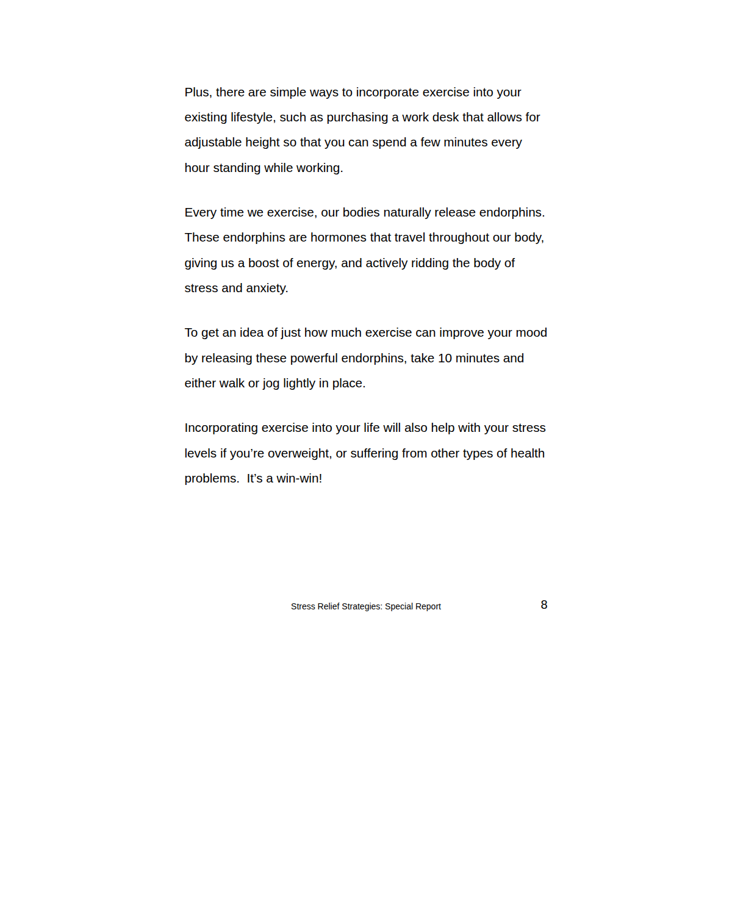Plus, there are simple ways to incorporate exercise into your existing lifestyle, such as purchasing a work desk that allows for adjustable height so that you can spend a few minutes every hour standing while working.
Every time we exercise, our bodies naturally release endorphins. These endorphins are hormones that travel throughout our body, giving us a boost of energy, and actively ridding the body of stress and anxiety.
To get an idea of just how much exercise can improve your mood by releasing these powerful endorphins, take 10 minutes and either walk or jog lightly in place.
Incorporating exercise into your life will also help with your stress levels if you’re overweight, or suffering from other types of health problems. It’s a win-win!
Stress Relief Strategies: Special Report
8